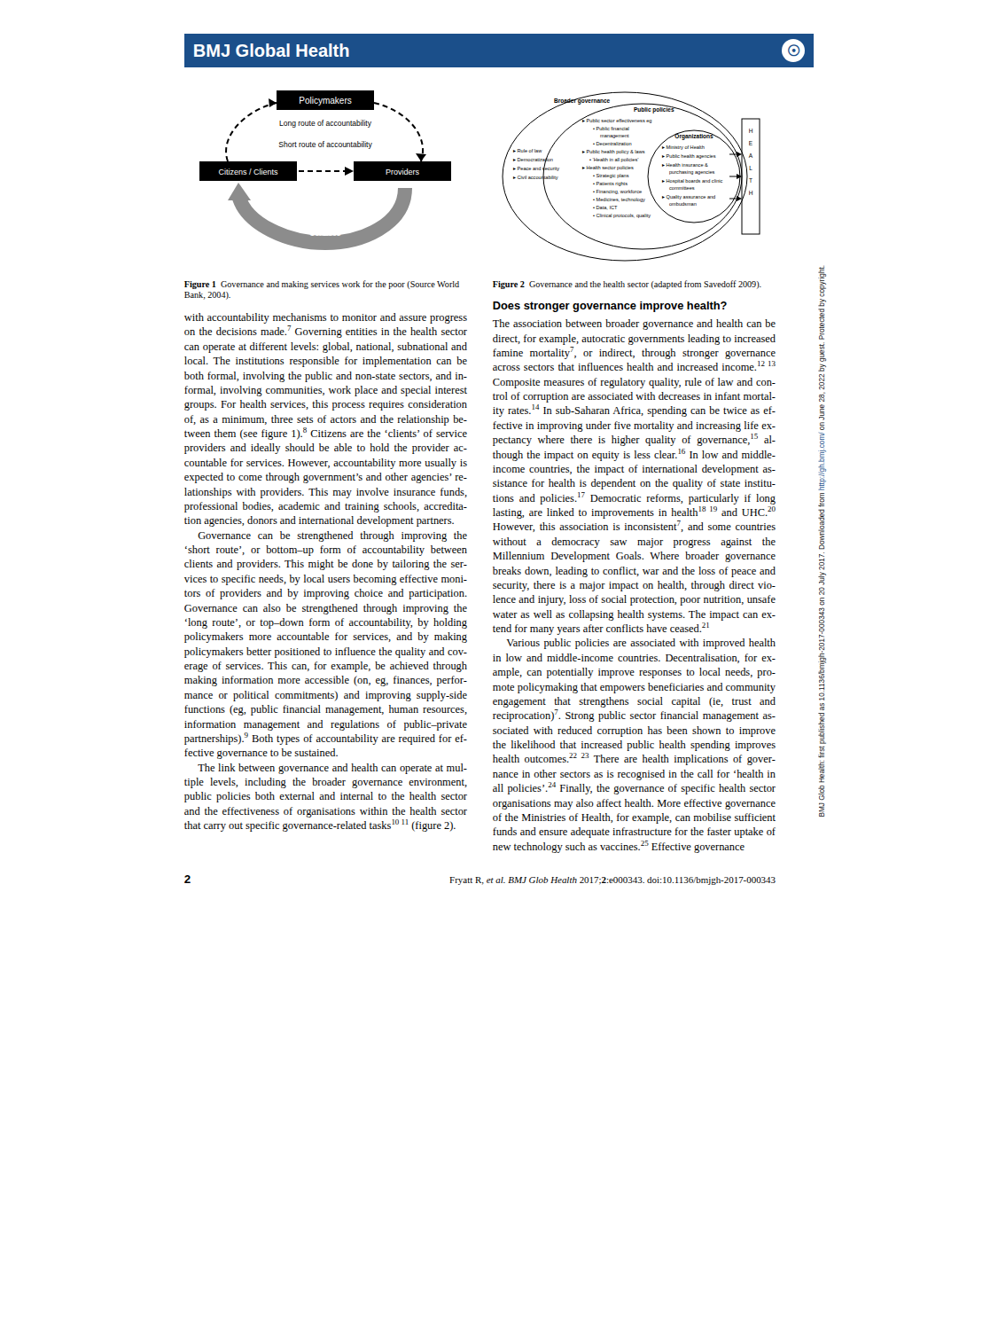BMJ Global Health ☉
BMJ Glob Health: first published as 10.1136/bmjgh-2017-000343 on 20 July 2017. Downloaded from http://gh.bmj.com/ on June 28, 2022 by guest. Protected by copyright.
Policymakers Long route of accountability Short route of accountability Citizens / Clients Providers Services
Figure 1 Governance and making services work for the poor (Source World Bank, 2004).
with accountability mechanisms to monitor and assure progress on the decisions made.7 Governing entities in the health sector can operate at different levels: global, national, subnational and local. The institutions responsible for implementation can be both formal, involving the public and non-state sectors, and informal, involving communities, work place and special interest groups. For health services, this process requires consideration of, as a minimum, three sets of actors and the relationship between them (see figure 1).8 Citizens are the ‘clients’ of service providers and ideally should be able to hold the provider accountable for services. However, accountability more usually is expected to come through government’s and other agencies’ relationships with providers. This may involve insurance funds, professional bodies, academic and training schools, accreditation agencies, donors and international development partners.
Governance can be strengthened through improving the ‘short route’, or bottom–up form of accountability between clients and providers. This might be done by tailoring the services to specific needs, by local users becoming effective monitors of providers and by improving choice and participation. Governance can also be strengthened through improving the ‘long route’, or top–down form of accountability, by holding policymakers more accountable for services, and by making policymakers better positioned to influence the quality and coverage of services. This can, for example, be achieved through making information more accessible (on, eg, finances, performance or political commitments) and improving supply-side functions (eg, public financial management, human resources, information management and regulations of public–private partnerships).9 Both types of accountability are required for effective governance to be sustained.
The link between governance and health can operate at multiple levels, including the broader governance environment, public policies both external and internal to the health sector and the effectiveness of organisations within the health sector that carry out specific governance-related tasks10 11 (figure 2).
Broader governance Public policies Organizations ▸ Rule of law ▸ Democratization ▸ Peace and security ▸ Civil accountability ▸ Public sector effectiveness eg • Public financial management • Decentralization ▸ Public health policy & laws • ‘Health in all policies’ ▸ Health sector policies • Strategic plans • Patients rights • Financing, workforce • Medicines, technology • Data, ICT • Clinical protocols, quality ▸ Ministry of Health ▸ Public health agencies ▸ Health insurance & purchasing agencies ▸ Hospital boards and clinic committees ▸ Quality assurance and ombudsman H E A L T H
Figure 2 Governance and the health sector (adapted from Savedoff 2009).
Does stronger governance improve health?
The association between broader governance and health can be direct, for example, autocratic governments leading to increased famine mortality7, or indirect, through stronger governance across sectors that influences health and increased income.12 13 Composite measures of regulatory quality, rule of law and control of corruption are associated with decreases in infant mortality rates.14 In sub-Saharan Africa, spending can be twice as effective in improving under five mortality and increasing life expectancy where there is higher quality of governance,15 although the impact on equity is less clear.16 In low and middle-income countries, the impact of international development assistance for health is dependent on the quality of state institutions and policies.17 Democratic reforms, particularly if long lasting, are linked to improvements in health18 19 and UHC.20 However, this association is inconsistent7, and some countries without a democracy saw major progress against the Millennium Development Goals. Where broader governance breaks down, leading to conflict, war and the loss of peace and security, there is a major impact on health, through direct violence and injury, loss of social protection, poor nutrition, unsafe water as well as collapsing health systems. The impact can extend for many years after conflicts have ceased.21
Various public policies are associated with improved health in low and middle-income countries. Decentralisation, for example, can potentially improve responses to local needs, promote policymaking that empowers beneficiaries and community engagement that strengthens social capital (ie, trust and reciprocation)7. Strong public sector financial management associated with reduced corruption has been shown to improve the likelihood that increased public health spending improves health outcomes.22 23 There are health implications of governance in other sectors as is recognised in the call for ‘health in all policies’.24 Finally, the governance of specific health sector organisations may also affect health. More effective governance of the Ministries of Health, for example, can mobilise sufficient funds and ensure adequate infrastructure for the faster uptake of new technology such as vaccines.25 Effective governance
2 Fryatt R, et al. BMJ Glob Health 2017;2:e000343. doi:10.1136/bmjgh-2017-000343